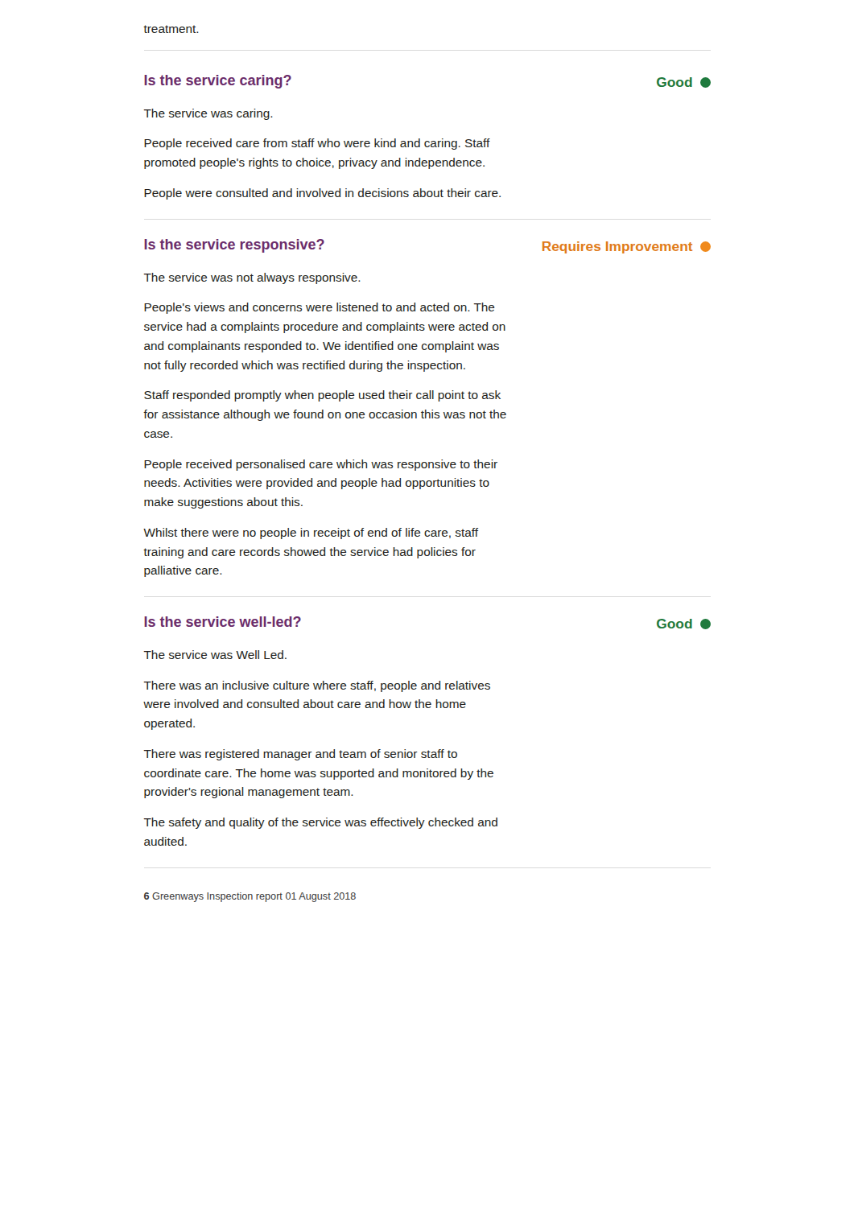treatment.
Is the service caring?
The service was caring.
People received care from staff who were kind and caring. Staff promoted people's rights to choice, privacy and independence.
People were consulted and involved in decisions about their care.
Good
Is the service responsive?
The service was not always responsive.
People's views and concerns were listened to and acted on. The service had a complaints procedure and complaints were acted on and complainants responded to. We identified one complaint was not fully recorded which was rectified during the inspection.
Staff responded promptly when people used their call point to ask for assistance although we found on one occasion this was not the case.
People received personalised care which was responsive to their needs. Activities were provided and people had opportunities to make suggestions about this.
Whilst there were no people in receipt of end of life care, staff training and care records showed the service had policies for palliative care.
Requires Improvement
Is the service well-led?
The service was Well Led.
There was an inclusive culture where staff, people and relatives were involved and consulted about care and how the home operated.
There was registered manager and team of senior staff to coordinate care. The home was supported and monitored by the provider's regional management team.
The safety and quality of the service was effectively checked and audited.
Good
6 Greenways Inspection report 01 August 2018